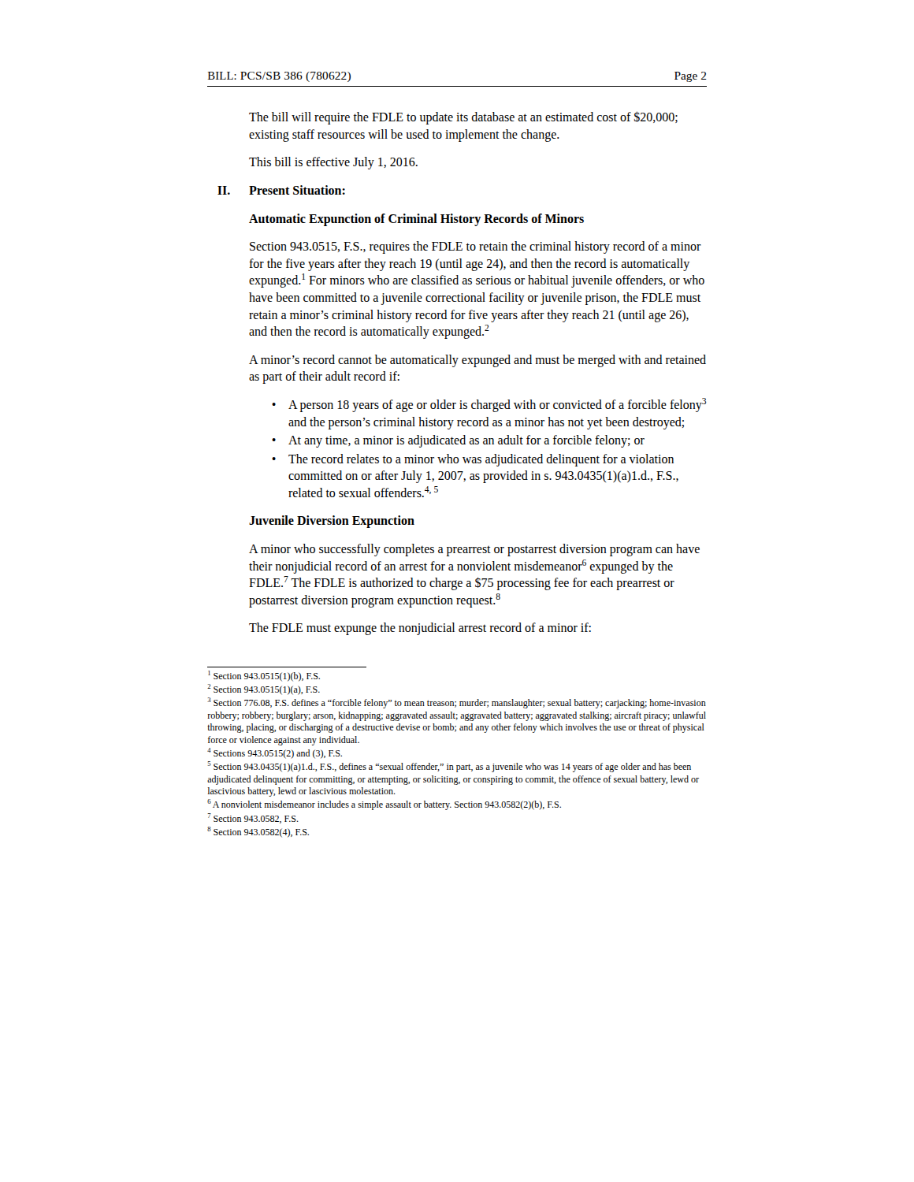BILL: PCS/SB 386 (780622)
Page 2
The bill will require the FDLE to update its database at an estimated cost of $20,000; existing staff resources will be used to implement the change.
This bill is effective July 1, 2016.
II.
Present Situation:
Automatic Expunction of Criminal History Records of Minors
Section 943.0515, F.S., requires the FDLE to retain the criminal history record of a minor for the five years after they reach 19 (until age 24), and then the record is automatically expunged.1 For minors who are classified as serious or habitual juvenile offenders, or who have been committed to a juvenile correctional facility or juvenile prison, the FDLE must retain a minor’s criminal history record for five years after they reach 21 (until age 26), and then the record is automatically expunged.2
A minor’s record cannot be automatically expunged and must be merged with and retained as part of their adult record if:
A person 18 years of age or older is charged with or convicted of a forcible felony3 and the person’s criminal history record as a minor has not yet been destroyed;
At any time, a minor is adjudicated as an adult for a forcible felony; or
The record relates to a minor who was adjudicated delinquent for a violation committed on or after July 1, 2007, as provided in s. 943.0435(1)(a)1.d., F.S., related to sexual offenders.4, 5
Juvenile Diversion Expunction
A minor who successfully completes a prearrest or postarrest diversion program can have their nonjudicial record of an arrest for a nonviolent misdemeanor6 expunged by the FDLE.7 The FDLE is authorized to charge a $75 processing fee for each prearrest or postarrest diversion program expunction request.8
The FDLE must expunge the nonjudicial arrest record of a minor if:
1 Section 943.0515(1)(b), F.S.
2 Section 943.0515(1)(a), F.S.
3 Section 776.08, F.S. defines a “forcible felony” to mean treason; murder; manslaughter; sexual battery; carjacking; home-invasion robbery; robbery; burglary; arson, kidnapping; aggravated assault; aggravated battery; aggravated stalking; aircraft piracy; unlawful throwing, placing, or discharging of a destructive devise or bomb; and any other felony which involves the use or threat of physical force or violence against any individual.
4 Sections 943.0515(2) and (3), F.S.
5 Section 943.0435(1)(a)1.d., F.S., defines a “sexual offender,” in part, as a juvenile who was 14 years of age older and has been adjudicated delinquent for committing, or attempting, or soliciting, or conspiring to commit, the offence of sexual battery, lewd or lascivious battery, lewd or lascivious molestation.
6 A nonviolent misdemeanor includes a simple assault or battery. Section 943.0582(2)(b), F.S.
7 Section 943.0582, F.S.
8 Section 943.0582(4), F.S.